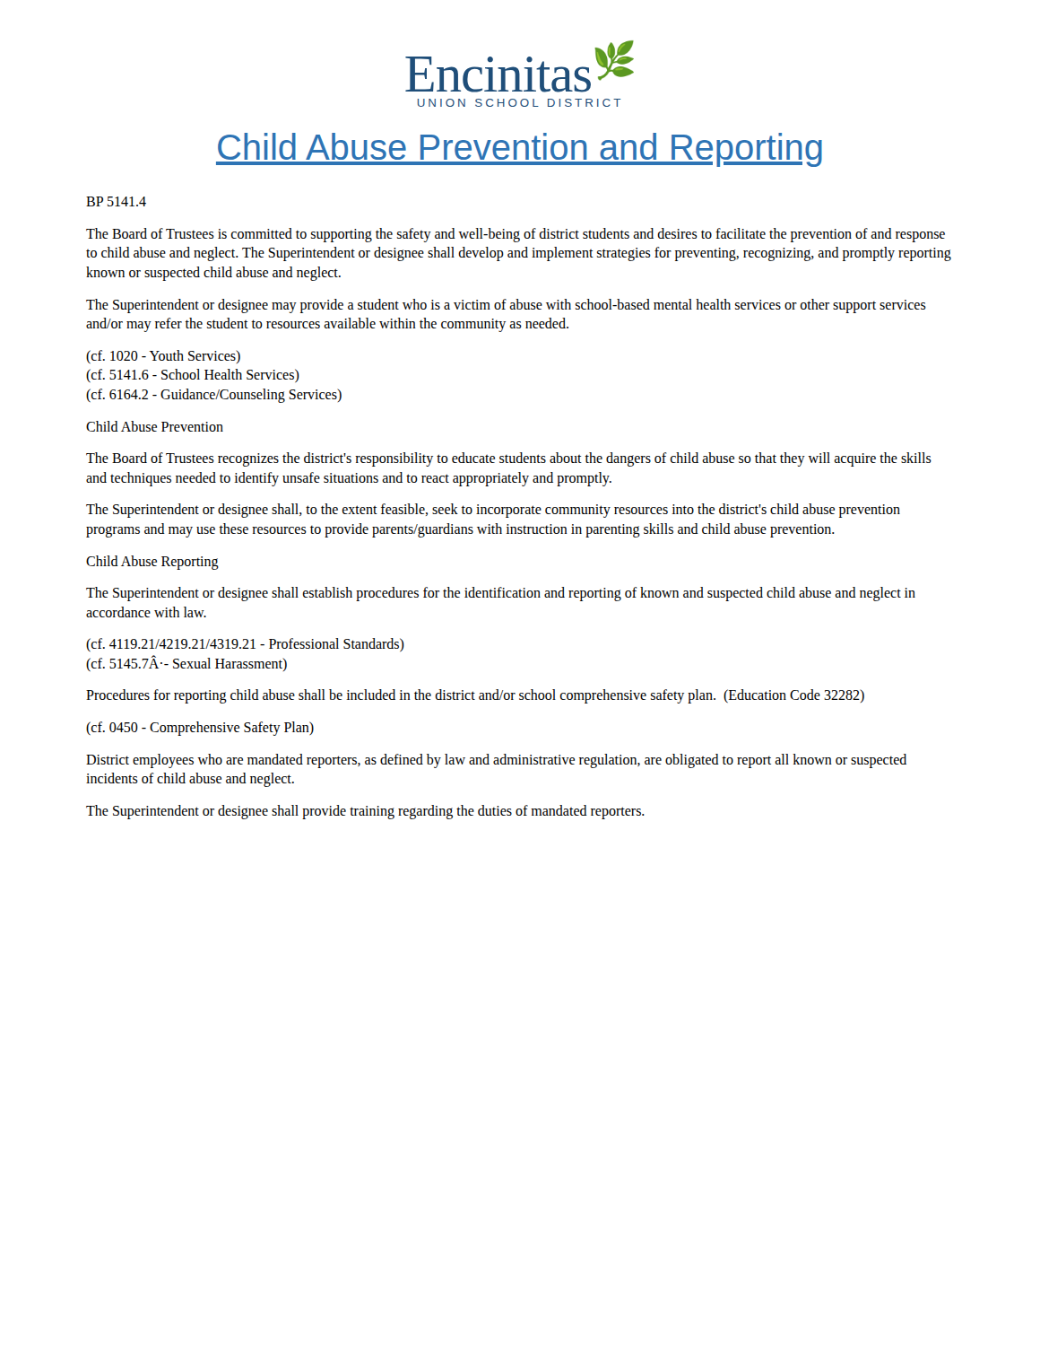Encinitas🌿
UNION SCHOOL DISTRICT
Child Abuse Prevention and Reporting
BP 5141.4
The Board of Trustees is committed to supporting the safety and well-being of district students and desires to facilitate the prevention of and response to child abuse and neglect. The Superintendent or designee shall develop and implement strategies for preventing, recognizing, and promptly reporting known or suspected child abuse and neglect.
The Superintendent or designee may provide a student who is a victim of abuse with school-based mental health services or other support services and/or may refer the student to resources available within the community as needed.
(cf. 1020 - Youth Services)
(cf. 5141.6 - School Health Services)
(cf. 6164.2 - Guidance/Counseling Services)
Child Abuse Prevention
The Board of Trustees recognizes the district's responsibility to educate students about the dangers of child abuse so that they will acquire the skills and techniques needed to identify unsafe situations and to react appropriately and promptly.
The Superintendent or designee shall, to the extent feasible, seek to incorporate community resources into the district's child abuse prevention programs and may use these resources to provide parents/guardians with instruction in parenting skills and child abuse prevention.
Child Abuse Reporting
The Superintendent or designee shall establish procedures for the identification and reporting of known and suspected child abuse and neglect in accordance with law.
(cf. 4119.21/4219.21/4319.21 - Professional Standards)
(cf. 5145.7Â·- Sexual Harassment)
Procedures for reporting child abuse shall be included in the district and/or school comprehensive safety plan. (Education Code 32282)
(cf. 0450 - Comprehensive Safety Plan)
District employees who are mandated reporters, as defined by law and administrative regulation, are obligated to report all known or suspected incidents of child abuse and neglect.
The Superintendent or designee shall provide training regarding the duties of mandated reporters.